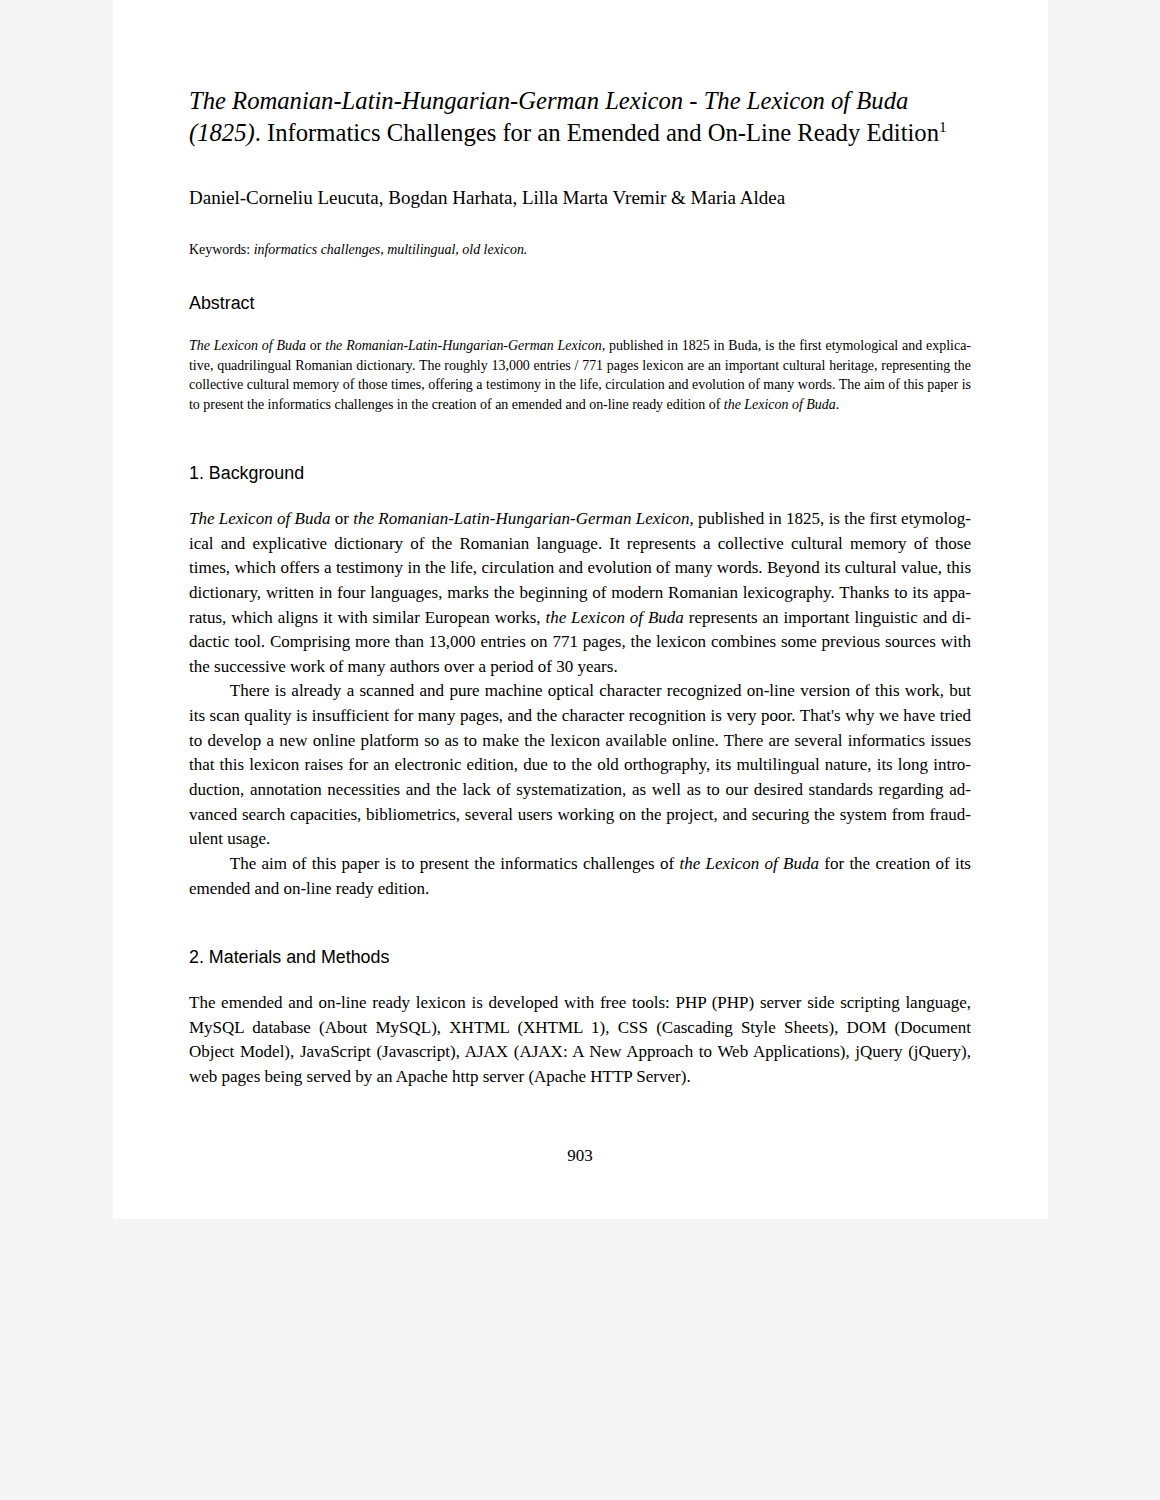The Romanian-Latin-Hungarian-German Lexicon - The Lexicon of Buda (1825). Informatics Challenges for an Emended and On-Line Ready Edition1
Daniel-Corneliu Leucuta, Bogdan Harhata, Lilla Marta Vremir & Maria Aldea
Keywords: informatics challenges, multilingual, old lexicon.
Abstract
The Lexicon of Buda or the Romanian-Latin-Hungarian-German Lexicon, published in 1825 in Buda, is the first etymological and explicative, quadrilingual Romanian dictionary. The roughly 13,000 entries / 771 pages lexicon are an important cultural heritage, representing the collective cultural memory of those times, offering a testimony in the life, circulation and evolution of many words. The aim of this paper is to present the informatics challenges in the creation of an emended and on-line ready edition of the Lexicon of Buda.
1. Background
The Lexicon of Buda or the Romanian-Latin-Hungarian-German Lexicon, published in 1825, is the first etymological and explicative dictionary of the Romanian language. It represents a collective cultural memory of those times, which offers a testimony in the life, circulation and evolution of many words. Beyond its cultural value, this dictionary, written in four languages, marks the beginning of modern Romanian lexicography. Thanks to its apparatus, which aligns it with similar European works, the Lexicon of Buda represents an important linguistic and didactic tool. Comprising more than 13,000 entries on 771 pages, the lexicon combines some previous sources with the successive work of many authors over a period of 30 years.
There is already a scanned and pure machine optical character recognized on-line version of this work, but its scan quality is insufficient for many pages, and the character recognition is very poor. That's why we have tried to develop a new online platform so as to make the lexicon available online. There are several informatics issues that this lexicon raises for an electronic edition, due to the old orthography, its multilingual nature, its long introduction, annotation necessities and the lack of systematization, as well as to our desired standards regarding advanced search capacities, bibliometrics, several users working on the project, and securing the system from fraudulent usage.
The aim of this paper is to present the informatics challenges of the Lexicon of Buda for the creation of its emended and on-line ready edition.
2. Materials and Methods
The emended and on-line ready lexicon is developed with free tools: PHP (PHP) server side scripting language, MySQL database (About MySQL), XHTML (XHTML 1), CSS (Cascading Style Sheets), DOM (Document Object Model), JavaScript (Javascript), AJAX (AJAX: A New Approach to Web Applications), jQuery (jQuery), web pages being served by an Apache http server (Apache HTTP Server).
903